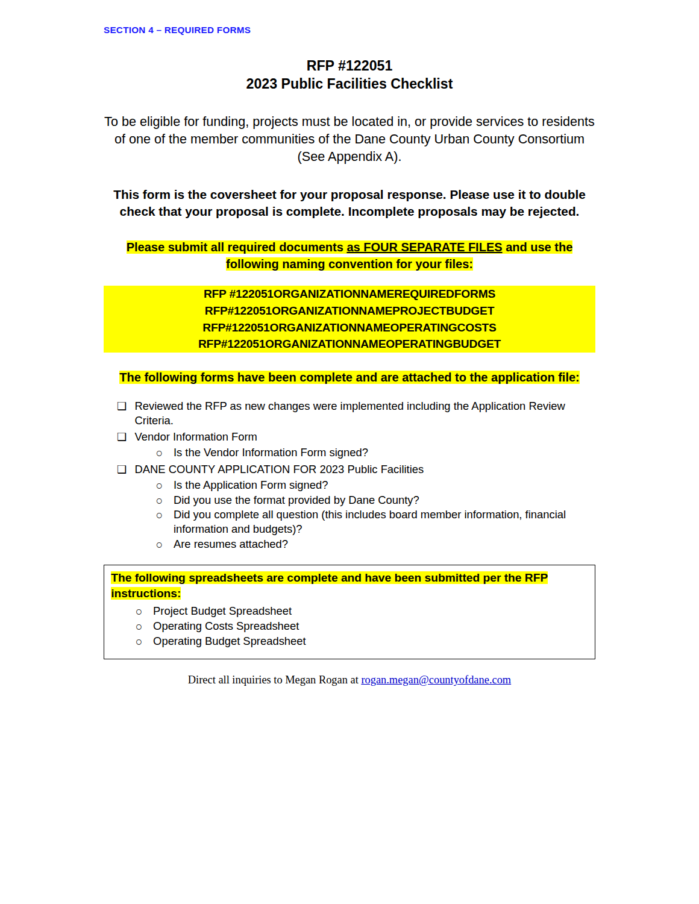SECTION 4 – REQUIRED FORMS
RFP #1220512023 Public Facilities Checklist
To be eligible for funding, projects must be located in, or provide services to residents of one of the member communities of the Dane County Urban County Consortium (See Appendix A).
This form is the coversheet for your proposal response. Please use it to double check that your proposal is complete. Incomplete proposals may be rejected.
Please submit all required documents as FOUR SEPARATE FILES and use the following naming convention for your files:
RFP #122051ORGANIZATIONNAMEREQUIREDFORMS RFP#122051ORGANIZATIONNAMEPROJECTBUDGET RFP#122051ORGANIZATIONNAMEOPERATINGCOSTS RFP#122051ORGANIZATIONNAMEOPERATINGBUDGET
The following forms have been complete and are attached to the application file:
Reviewed the RFP as new changes were implemented including the Application Review Criteria.
Vendor Information Form
Is the Vendor Information Form signed?
DANE COUNTY APPLICATION FOR 2023 Public Facilities
Is the Application Form signed?
Did you use the format provided by Dane County?
Did you complete all question (this includes board member information, financial information and budgets)?
Are resumes attached?
The following spreadsheets are complete and have been submitted per the RFP instructions:
Project Budget Spreadsheet
Operating Costs Spreadsheet
Operating Budget Spreadsheet
Direct all inquiries to Megan Rogan at rogan.megan@countyofdane.com